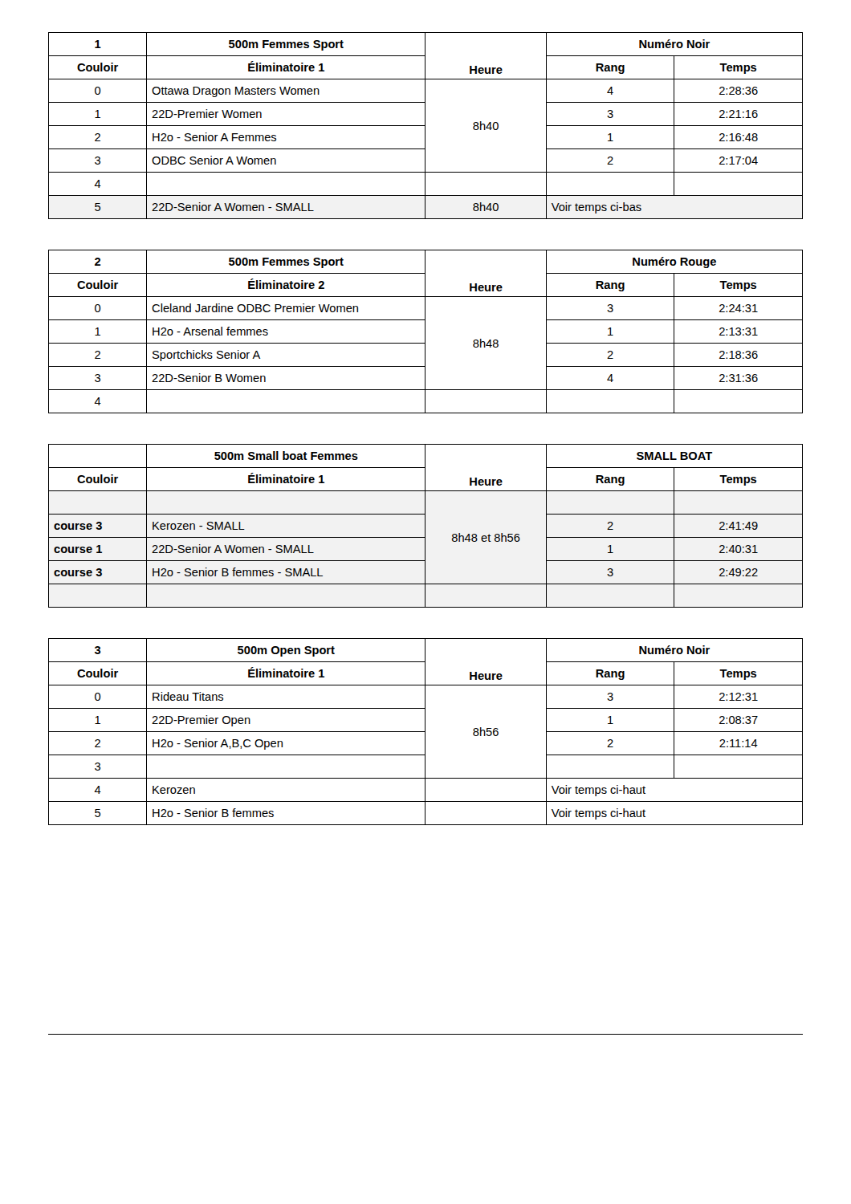| 1 | 500m Femmes Sport | Heure | Numéro Noir |
| Couloir | Éliminatoire 1 | Rang | Temps |
| 0 | Ottawa Dragon Masters Women | 8h40 | 4 | 2:28:36 |
| 1 | 22D-Premier Women | 3 | 2:21:16 |
| 2 | H2o - Senior A Femmes | 1 | 2:16:48 |
| 3 | ODBC Senior A Women | 2 | 2:17:04 |
| 4 | | | | |
| 5 | 22D-Senior A Women - SMALL | 8h40 | Voir temps ci-bas |
| 2 | 500m Femmes Sport | Heure | Numéro Rouge |
| Couloir | Éliminatoire 2 | Rang | Temps |
| 0 | Cleland Jardine ODBC Premier Women | 8h48 | 3 | 2:24:31 |
| 1 | H2o - Arsenal femmes | 1 | 2:13:31 |
| 2 | Sportchicks Senior A | 2 | 2:18:36 |
| 3 | 22D-Senior B Women | 4 | 2:31:36 |
| 4 | | | | |
| | 500m Small boat Femmes | Heure | SMALL BOAT |
| Couloir | Éliminatoire 1 | Rang | Temps |
| | | 8h48 et 8h56 | | |
| course 3 | Kerozen - SMALL | 2 | 2:41:49 |
| course 1 | 22D-Senior A Women - SMALL | 1 | 2:40:31 |
| course 3 | H2o - Senior B femmes - SMALL | 3 | 2:49:22 |
| 3 | 500m Open Sport | Heure | Numéro Noir |
| Couloir | Éliminatoire 1 | Rang | Temps |
| 0 | Rideau Titans | 8h56 | 3 | 2:12:31 |
| 1 | 22D-Premier Open | 1 | 2:08:37 |
| 2 | H2o - Senior A,B,C Open | 2 | 2:11:14 |
| 3 | | | |
| 4 | Kerozen | | Voir temps ci-haut |
| 5 | H2o - Senior B femmes | | Voir temps ci-haut |